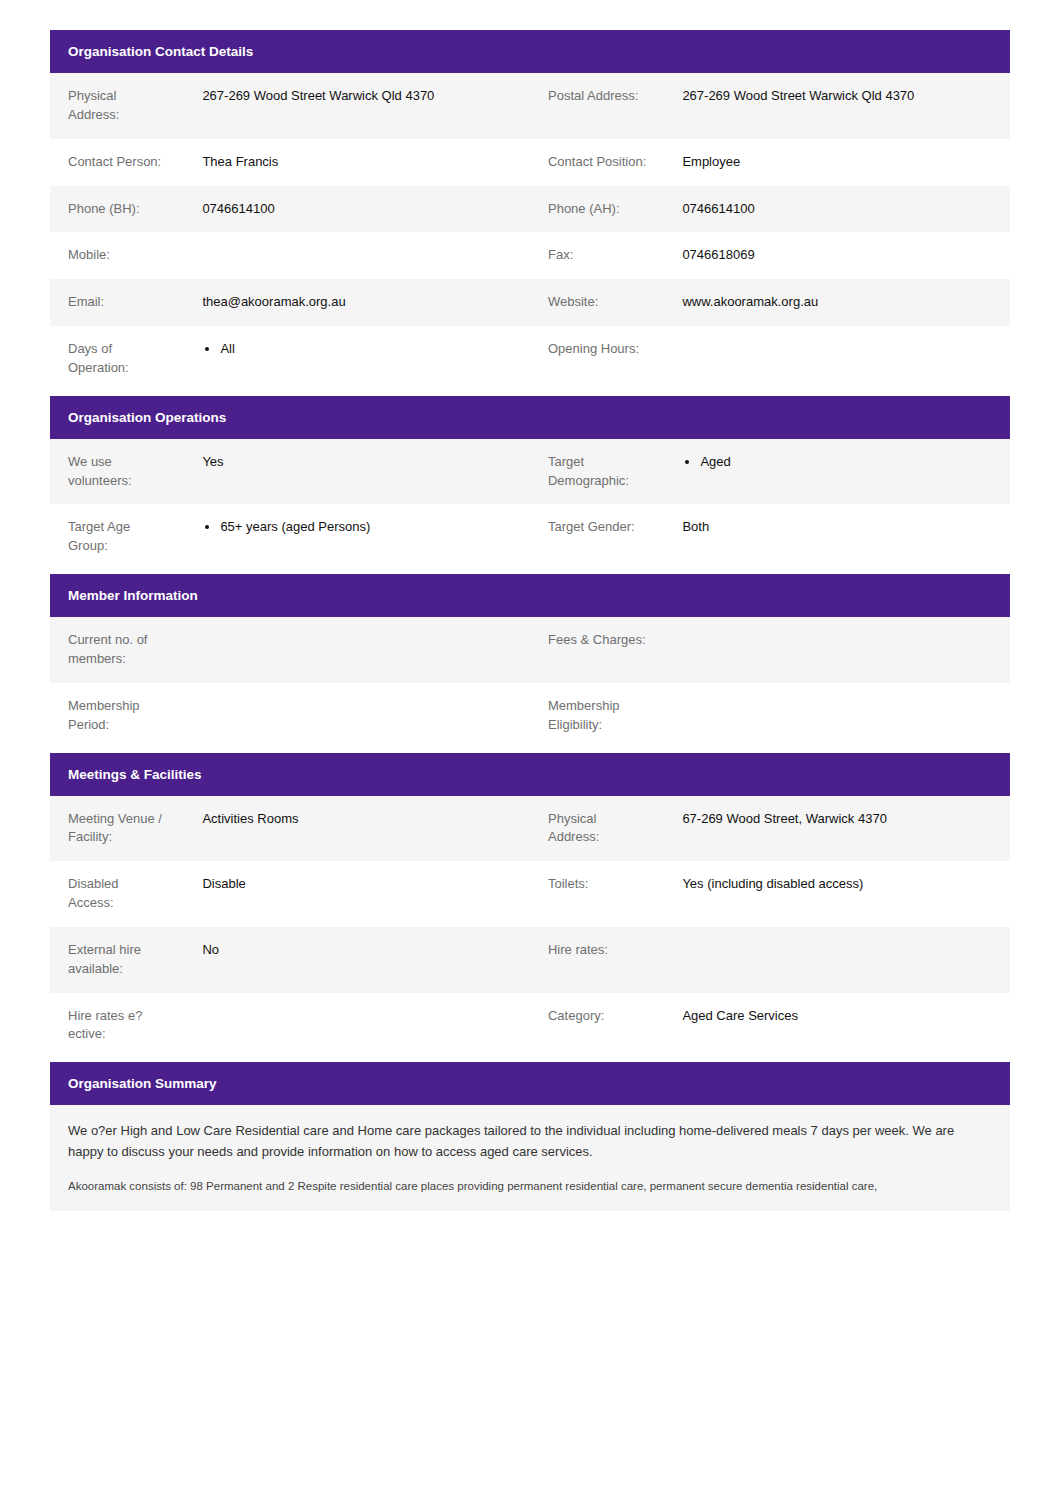Organisation Contact Details
| Physical Address: | 267-269 Wood Street Warwick Qld 4370 | Postal Address: | 267-269 Wood Street Warwick Qld 4370 |
| Contact Person: | Thea Francis | Contact Position: | Employee |
| Phone (BH): | 0746614100 | Phone (AH): | 0746614100 |
| Mobile: | | Fax: | 0746618069 |
| Email: | thea@akooramak.org.au | Website: | www.akooramak.org.au |
| Days of Operation: | All | Opening Hours: | |
Organisation Operations
| We use volunteers: | Yes | Target Demographic: | Aged |
| Target Age Group: | 65+ years (aged Persons) | Target Gender: | Both |
Member Information
| Current no. of members: | | Fees & Charges: | |
| Membership Period: | | Membership Eligibility: | |
Meetings & Facilities
| Meeting Venue / Facility: | Activities Rooms | Physical Address: | 67-269 Wood Street, Warwick 4370 |
| Disabled Access: | Disable | Toilets: | Yes (including disabled access) |
| External hire available: | No | Hire rates: | |
| Hire rates e?ective: | | Category: | Aged Care Services |
Organisation Summary
We o?er High and Low Care Residential care and Home care packages tailored to the individual including home-delivered meals 7 days per week. We are happy to discuss your needs and provide information on how to access aged care services.
Akooramak consists of: 98 Permanent and 2 Respite residential care places providing permanent residential care, permanent secure dementia residential care,